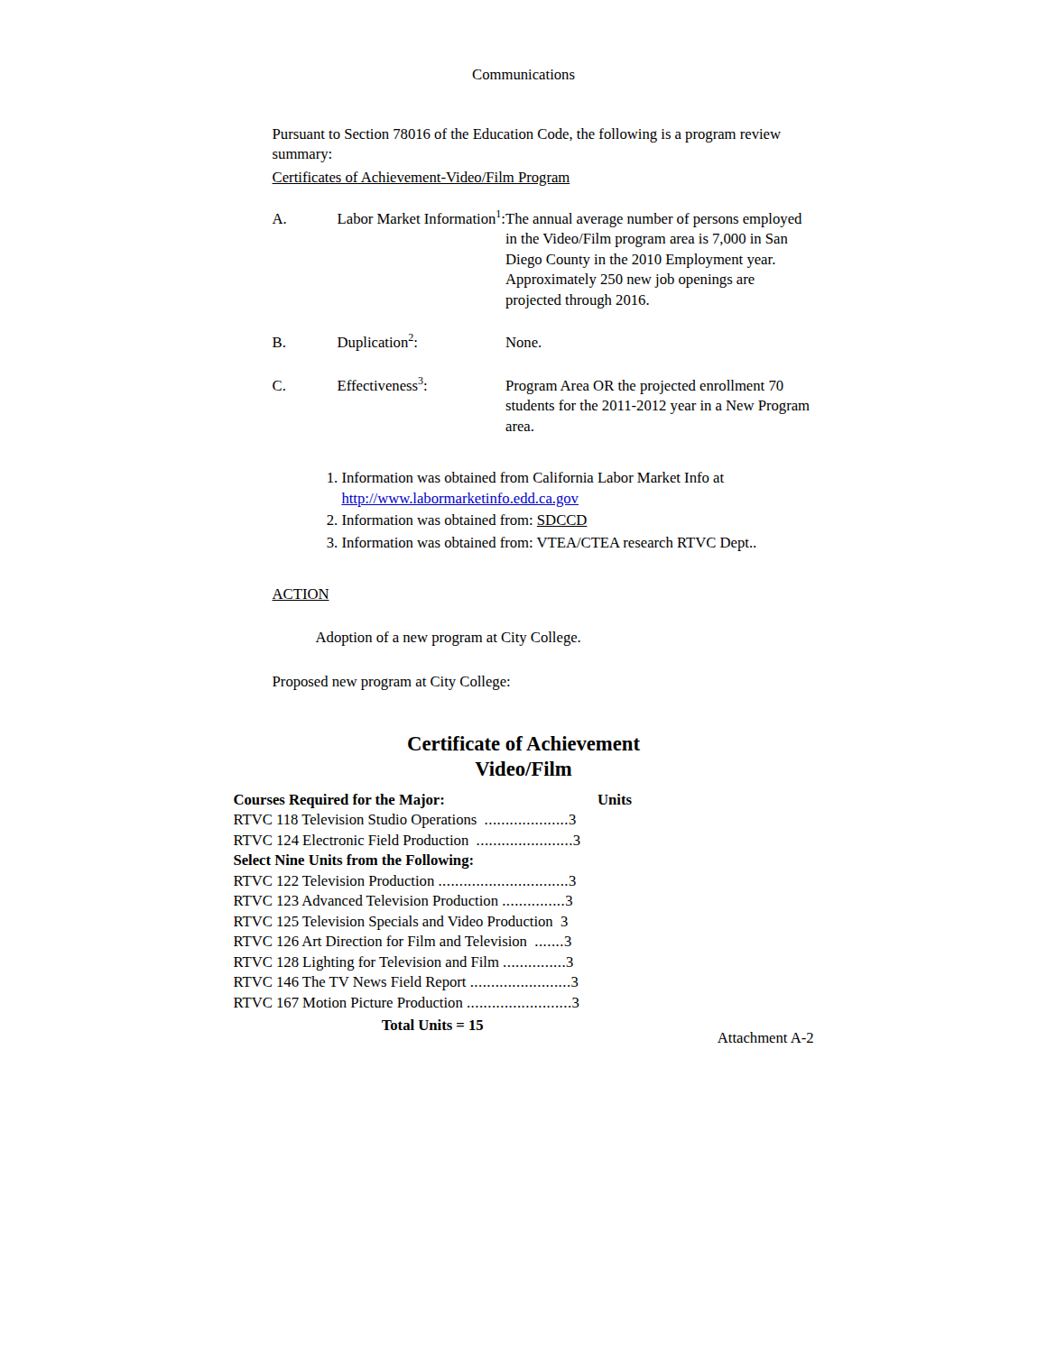Communications
Pursuant to Section 78016 of the Education Code, the following is a program review summary:
Certificates of Achievement-Video/Film Program
| A. | Labor Market Information 1 : | The annual average number of persons employed in the Video/Film program area is 7,000 in San Diego County in the 2010 Employment year. Approximately 250 new job openings are projected through 2016. |
| B. | Duplication 2 : | None. |
| C. | Effectiveness 3 : | Program Area OR the projected enrollment 70 students for the 2011-2012 year in a New Program area. |
Information was obtained from California Labor Market Info at
http://www.labormarketinfo.edd.ca.gov
Information was obtained from: SDCCD
Information was obtained from: VTEA/CTEA research RTVC Dept..
ACTION
Adoption of a new program at City College.
Proposed new program at City College:
Certificate of Achievement
Video/Film
Courses Required for the Major: Units
RTVC 118 Television Studio Operations .................... 3
RTVC 124 Electronic Field Production ....................... 3
Select Nine Units from the Following:
RTVC 122 Television Production ............................... 3
RTVC 123 Advanced Television Production ............... 3
RTVC 125 Television Specials and Video Production 3
RTVC 126 Art Direction for Film and Television ....... 3
RTVC 128 Lighting for Television and Film ............... 3
RTVC 146 The TV News Field Report ........................ 3
RTVC 167 Motion Picture Production ......................... 3
Total Units = 15
Attachment A-2